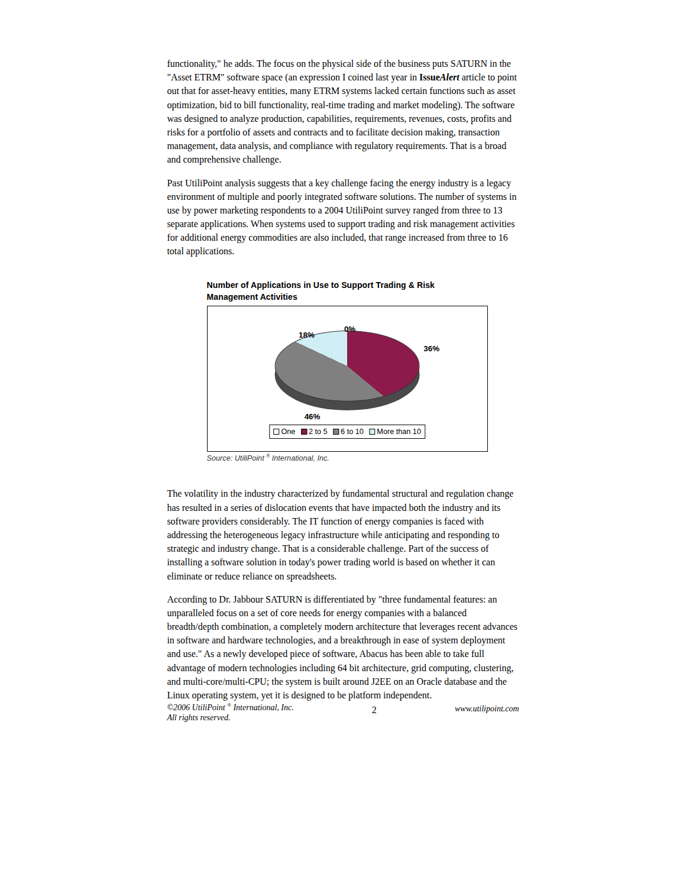functionality," he adds. The focus on the physical side of the business puts SATURN in the "Asset ETRM" software space (an expression I coined last year in IssueAlert article to point out that for asset-heavy entities, many ETRM systems lacked certain functions such as asset optimization, bid to bill functionality, real-time trading and market modeling). The software was designed to analyze production, capabilities, requirements, revenues, costs, profits and risks for a portfolio of assets and contracts and to facilitate decision making, transaction management, data analysis, and compliance with regulatory requirements. That is a broad and comprehensive challenge.
Past UtiliPoint analysis suggests that a key challenge facing the energy industry is a legacy environment of multiple and poorly integrated software solutions. The number of systems in use by power marketing respondents to a 2004 UtiliPoint survey ranged from three to 13 separate applications. When systems used to support trading and risk management activities for additional energy commodities are also included, that range increased from three to 16 total applications.
Number of Applications in Use to Support Trading & Risk Management Activities
18%
0%
36%
46%
One 2 to 5 6 to 10 More than 10
Source: UtiliPoint ® International, Inc.
The volatility in the industry characterized by fundamental structural and regulation change has resulted in a series of dislocation events that have impacted both the industry and its software providers considerably. The IT function of energy companies is faced with addressing the heterogeneous legacy infrastructure while anticipating and responding to strategic and industry change. That is a considerable challenge. Part of the success of installing a software solution in today's power trading world is based on whether it can eliminate or reduce reliance on spreadsheets.
According to Dr. Jabbour SATURN is differentiated by "three fundamental features: an unparalleled focus on a set of core needs for energy companies with a balanced breadth/depth combination, a completely modern architecture that leverages recent advances in software and hardware technologies, and a breakthrough in ease of system deployment and use." As a newly developed piece of software, Abacus has been able to take full advantage of modern technologies including 64 bit architecture, grid computing, clustering, and multi-core/multi-CPU; the system is built around J2EE on an Oracle database and the Linux operating system, yet it is designed to be platform independent.
©2006 UtiliPoint ® International, Inc.
All rights reserved.
2
www.utilipoint.com